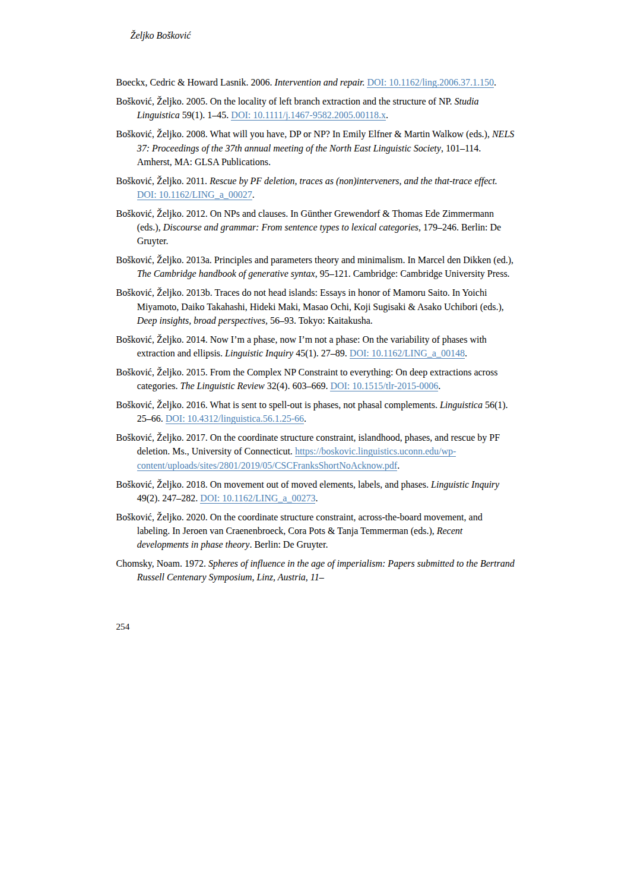Željko Bošković
Boeckx, Cedric & Howard Lasnik. 2006. Intervention and repair. DOI: 10.1162/ling.2006.37.1.150.
Bošković, Željko. 2005. On the locality of left branch extraction and the structure of NP. Studia Linguistica 59(1). 1–45. DOI: 10.1111/j.1467-9582.2005.00118.x.
Bošković, Željko. 2008. What will you have, DP or NP? In Emily Elfner & Martin Walkow (eds.), NELS 37: Proceedings of the 37th annual meeting of the North East Linguistic Society, 101–114. Amherst, MA: GLSA Publications.
Bošković, Željko. 2011. Rescue by PF deletion, traces as (non)interveners, and the that-trace effect. DOI: 10.1162/LING_a_00027.
Bošković, Željko. 2012. On NPs and clauses. In Günther Grewendorf & Thomas Ede Zimmermann (eds.), Discourse and grammar: From sentence types to lexical categories, 179–246. Berlin: De Gruyter.
Bošković, Željko. 2013a. Principles and parameters theory and minimalism. In Marcel den Dikken (ed.), The Cambridge handbook of generative syntax, 95–121. Cambridge: Cambridge University Press.
Bošković, Željko. 2013b. Traces do not head islands: Essays in honor of Mamoru Saito. In Yoichi Miyamoto, Daiko Takahashi, Hideki Maki, Masao Ochi, Koji Sugisaki & Asako Uchibori (eds.), Deep insights, broad perspectives, 56–93. Tokyo: Kaitakusha.
Bošković, Željko. 2014. Now I’m a phase, now I’m not a phase: On the variability of phases with extraction and ellipsis. Linguistic Inquiry 45(1). 27–89. DOI: 10.1162/LING_a_00148.
Bošković, Željko. 2015. From the Complex NP Constraint to everything: On deep extractions across categories. The Linguistic Review 32(4). 603–669. DOI: 10.1515/tlr-2015-0006.
Bošković, Željko. 2016. What is sent to spell-out is phases, not phasal complements. Linguistica 56(1). 25–66. DOI: 10.4312/linguistica.56.1.25-66.
Bošković, Željko. 2017. On the coordinate structure constraint, islandhood, phases, and rescue by PF deletion. Ms., University of Connecticut. https://boskovic.linguistics.uconn.edu/wp-content/uploads/sites/2801/2019/05/CSCFranksShortNoAcknow.pdf.
Bošković, Željko. 2018. On movement out of moved elements, labels, and phases. Linguistic Inquiry 49(2). 247–282. DOI: 10.1162/LING_a_00273.
Bošković, Željko. 2020. On the coordinate structure constraint, across-the-board movement, and labeling. In Jeroen van Craenenbroeck, Cora Pots & Tanja Temmerman (eds.), Recent developments in phase theory. Berlin: De Gruyter.
Chomsky, Noam. 1972. Spheres of influence in the age of imperialism: Papers submitted to the Bertrand Russell Centenary Symposium, Linz, Austria, 11–
254